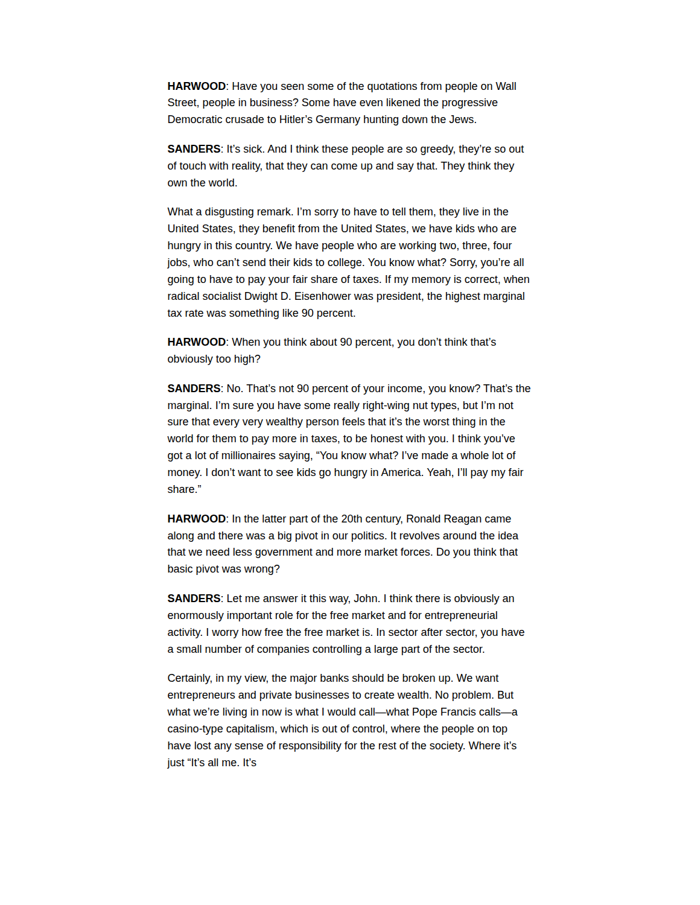HARWOOD: Have you seen some of the quotations from people on Wall Street, people in business? Some have even likened the progressive Democratic crusade to Hitler’s Germany hunting down the Jews.
SANDERS: It’s sick. And I think these people are so greedy, they’re so out of touch with reality, that they can come up and say that. They think they own the world.
What a disgusting remark. I’m sorry to have to tell them, they live in the United States, they benefit from the United States, we have kids who are hungry in this country. We have people who are working two, three, four jobs, who can’t send their kids to college. You know what? Sorry, you’re all going to have to pay your fair share of taxes. If my memory is correct, when radical socialist Dwight D. Eisenhower was president, the highest marginal tax rate was something like 90 percent.
HARWOOD: When you think about 90 percent, you don’t think that’s obviously too high?
SANDERS: No. That’s not 90 percent of your income, you know? That’s the marginal. I’m sure you have some really right-wing nut types, but I’m not sure that every very wealthy person feels that it’s the worst thing in the world for them to pay more in taxes, to be honest with you. I think you’ve got a lot of millionaires saying, “You know what? I’ve made a whole lot of money. I don’t want to see kids go hungry in America. Yeah, I’ll pay my fair share.”
HARWOOD: In the latter part of the 20th century, Ronald Reagan came along and there was a big pivot in our politics. It revolves around the idea that we need less government and more market forces. Do you think that basic pivot was wrong?
SANDERS: Let me answer it this way, John. I think there is obviously an enormously important role for the free market and for entrepreneurial activity. I worry how free the free market is. In sector after sector, you have a small number of companies controlling a large part of the sector.
Certainly, in my view, the major banks should be broken up. We want entrepreneurs and private businesses to create wealth. No problem. But what we’re living in now is what I would call—what Pope Francis calls—a casino-type capitalism, which is out of control, where the people on top have lost any sense of responsibility for the rest of the society. Where it’s just “It’s all me. It’s